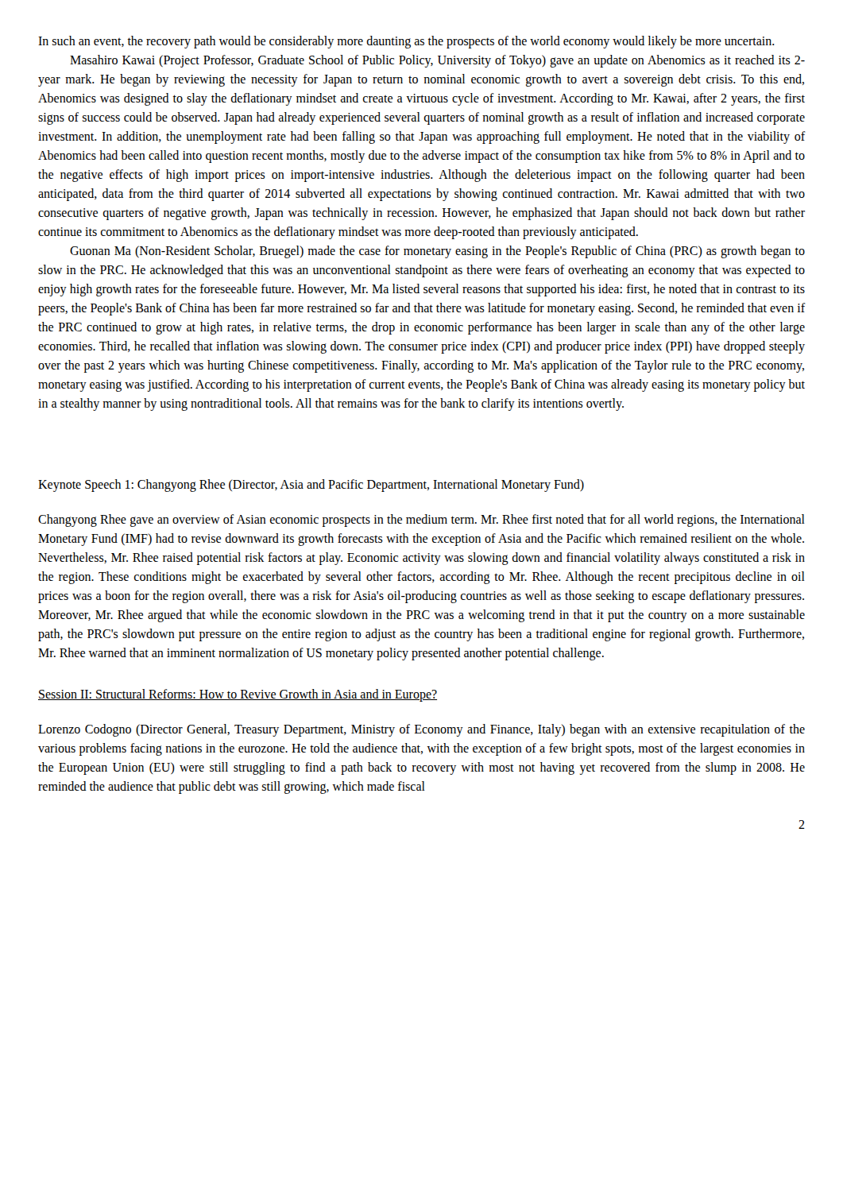In such an event, the recovery path would be considerably more daunting as the prospects of the world economy would likely be more uncertain.
Masahiro Kawai (Project Professor, Graduate School of Public Policy, University of Tokyo) gave an update on Abenomics as it reached its 2-year mark. He began by reviewing the necessity for Japan to return to nominal economic growth to avert a sovereign debt crisis. To this end, Abenomics was designed to slay the deflationary mindset and create a virtuous cycle of investment. According to Mr. Kawai, after 2 years, the first signs of success could be observed. Japan had already experienced several quarters of nominal growth as a result of inflation and increased corporate investment. In addition, the unemployment rate had been falling so that Japan was approaching full employment. He noted that in the viability of Abenomics had been called into question recent months, mostly due to the adverse impact of the consumption tax hike from 5% to 8% in April and to the negative effects of high import prices on import-intensive industries. Although the deleterious impact on the following quarter had been anticipated, data from the third quarter of 2014 subverted all expectations by showing continued contraction. Mr. Kawai admitted that with two consecutive quarters of negative growth, Japan was technically in recession. However, he emphasized that Japan should not back down but rather continue its commitment to Abenomics as the deflationary mindset was more deep-rooted than previously anticipated.
Guonan Ma (Non-Resident Scholar, Bruegel) made the case for monetary easing in the People's Republic of China (PRC) as growth began to slow in the PRC. He acknowledged that this was an unconventional standpoint as there were fears of overheating an economy that was expected to enjoy high growth rates for the foreseeable future. However, Mr. Ma listed several reasons that supported his idea: first, he noted that in contrast to its peers, the People's Bank of China has been far more restrained so far and that there was latitude for monetary easing. Second, he reminded that even if the PRC continued to grow at high rates, in relative terms, the drop in economic performance has been larger in scale than any of the other large economies. Third, he recalled that inflation was slowing down. The consumer price index (CPI) and producer price index (PPI) have dropped steeply over the past 2 years which was hurting Chinese competitiveness. Finally, according to Mr. Ma's application of the Taylor rule to the PRC economy, monetary easing was justified. According to his interpretation of current events, the People's Bank of China was already easing its monetary policy but in a stealthy manner by using nontraditional tools. All that remains was for the bank to clarify its intentions overtly.
Keynote Speech 1: Changyong Rhee (Director, Asia and Pacific Department, International Monetary Fund)
Changyong Rhee gave an overview of Asian economic prospects in the medium term. Mr. Rhee first noted that for all world regions, the International Monetary Fund (IMF) had to revise downward its growth forecasts with the exception of Asia and the Pacific which remained resilient on the whole. Nevertheless, Mr. Rhee raised potential risk factors at play. Economic activity was slowing down and financial volatility always constituted a risk in the region. These conditions might be exacerbated by several other factors, according to Mr. Rhee. Although the recent precipitous decline in oil prices was a boon for the region overall, there was a risk for Asia's oil-producing countries as well as those seeking to escape deflationary pressures. Moreover, Mr. Rhee argued that while the economic slowdown in the PRC was a welcoming trend in that it put the country on a more sustainable path, the PRC's slowdown put pressure on the entire region to adjust as the country has been a traditional engine for regional growth. Furthermore, Mr. Rhee warned that an imminent normalization of US monetary policy presented another potential challenge.
Session II: Structural Reforms: How to Revive Growth in Asia and in Europe?
Lorenzo Codogno (Director General, Treasury Department, Ministry of Economy and Finance, Italy) began with an extensive recapitulation of the various problems facing nations in the eurozone. He told the audience that, with the exception of a few bright spots, most of the largest economies in the European Union (EU) were still struggling to find a path back to recovery with most not having yet recovered from the slump in 2008. He reminded the audience that public debt was still growing, which made fiscal
2